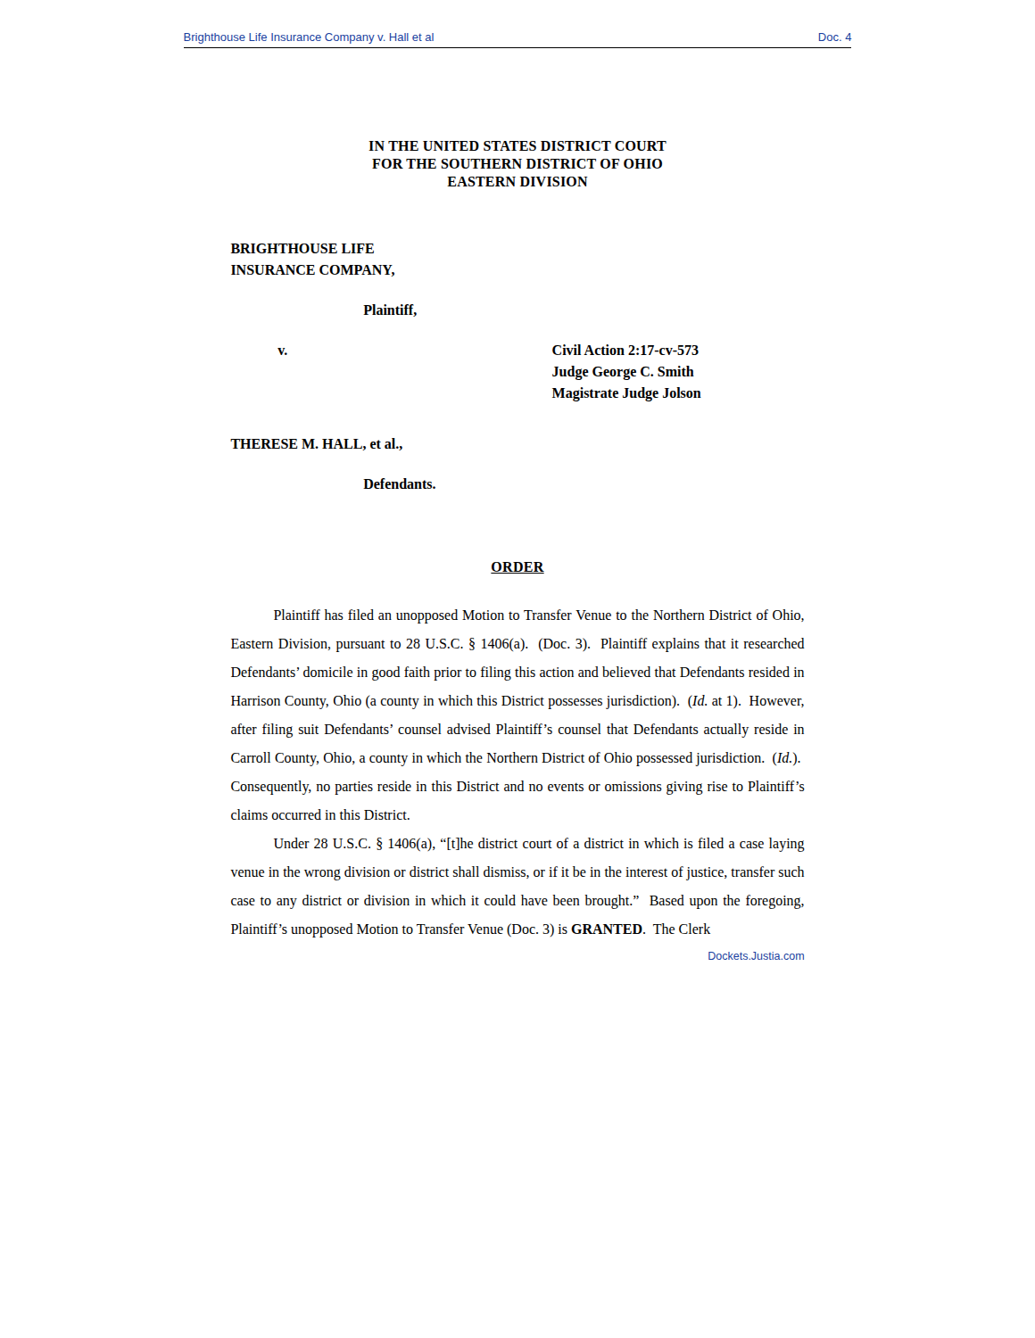Brighthouse Life Insurance Company v. Hall et al Doc. 4
IN THE UNITED STATES DISTRICT COURT
FOR THE SOUTHERN DISTRICT OF OHIO
EASTERN DIVISION
BRIGHTHOUSE LIFE
INSURANCE COMPANY,
Plaintiff,
v.
Civil Action 2:17-cv-573
Judge George C. Smith
Magistrate Judge Jolson
THERESE M. HALL, et al.,
Defendants.
ORDER
Plaintiff has filed an unopposed Motion to Transfer Venue to the Northern District of Ohio, Eastern Division, pursuant to 28 U.S.C. § 1406(a). (Doc. 3). Plaintiff explains that it researched Defendants’ domicile in good faith prior to filing this action and believed that Defendants resided in Harrison County, Ohio (a county in which this District possesses jurisdiction). (Id. at 1). However, after filing suit Defendants’ counsel advised Plaintiff’s counsel that Defendants actually reside in Carroll County, Ohio, a county in which the Northern District of Ohio possessed jurisdiction. (Id.). Consequently, no parties reside in this District and no events or omissions giving rise to Plaintiff’s claims occurred in this District.
Under 28 U.S.C. § 1406(a), “[t]he district court of a district in which is filed a case laying venue in the wrong division or district shall dismiss, or if it be in the interest of justice, transfer such case to any district or division in which it could have been brought.” Based upon the foregoing, Plaintiff’s unopposed Motion to Transfer Venue (Doc. 3) is GRANTED. The Clerk
Dockets.Justia.com